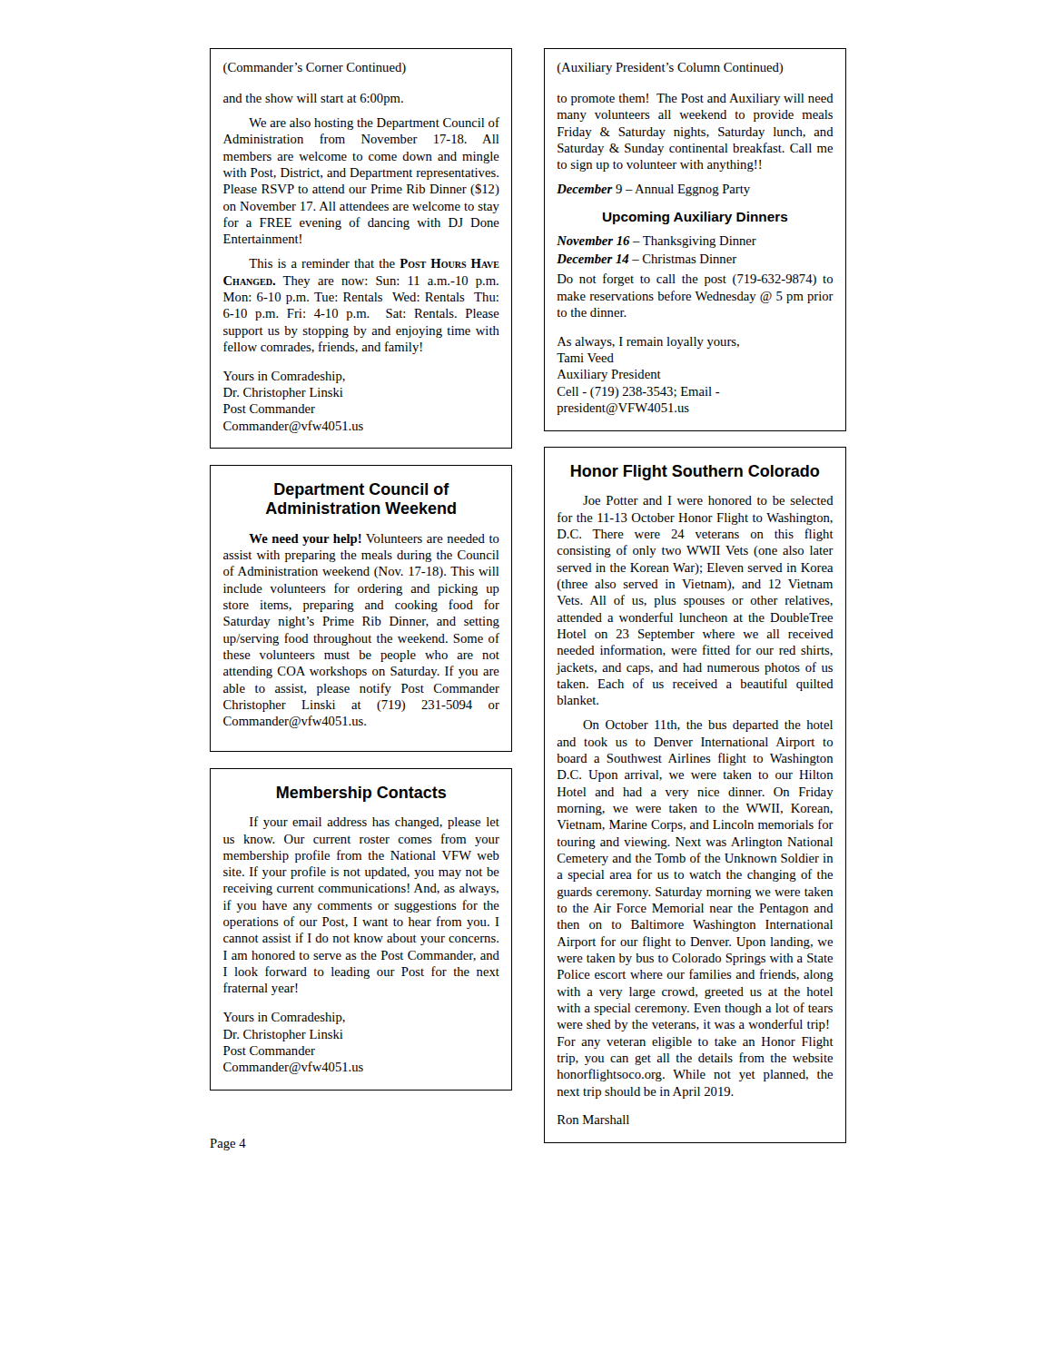(Commander’s Corner Continued)
and the show will start at 6:00pm.
We are also hosting the Department Council of Administration from November 17-18. All members are welcome to come down and mingle with Post, District, and Department representatives. Please RSVP to attend our Prime Rib Dinner ($12) on November 17. All attendees are welcome to stay for a FREE evening of dancing with DJ Done Entertainment!
This is a reminder that the Post Hours Have Changed. They are now: Sun: 11 a.m.-10 p.m. Mon: 6-10 p.m. Tue: Rentals Wed: Rentals Thu: 6-10 p.m. Fri: 4-10 p.m. Sat: Rentals. Please support us by stopping by and enjoying time with fellow comrades, friends, and family!
Yours in Comradeship,
Dr. Christopher Linski
Post Commander
Commander@vfw4051.us
Department Council of
Administration Weekend
We need your help! Volunteers are needed to assist with preparing the meals during the Council of Administration weekend (Nov. 17-18). This will include volunteers for ordering and picking up store items, preparing and cooking food for Saturday night’s Prime Rib Dinner, and setting up/serving food throughout the weekend. Some of these volunteers must be people who are not attending COA workshops on Saturday. If you are able to assist, please notify Post Commander Christopher Linski at (719) 231-5094 or Commander@vfw4051.us.
Membership Contacts
If your email address has changed, please let us know. Our current roster comes from your membership profile from the National VFW web site. If your profile is not updated, you may not be receiving current communications! And, as always, if you have any comments or suggestions for the operations of our Post, I want to hear from you. I cannot assist if I do not know about your concerns. I am honored to serve as the Post Commander, and I look forward to leading our Post for the next fraternal year!
Yours in Comradeship,
Dr. Christopher Linski
Post Commander
Commander@vfw4051.us
(Auxiliary President’s Column Continued)
to promote them! The Post and Auxiliary will need many volunteers all weekend to provide meals Friday & Saturday nights, Saturday lunch, and Saturday & Sunday continental breakfast. Call me to sign up to volunteer with anything!!
December 9 – Annual Eggnog Party
Upcoming Auxiliary Dinners
November 16 – Thanksgiving Dinner
December 14 – Christmas Dinner
Do not forget to call the post (719-632-9874) to make reservations before Wednesday @ 5 pm prior to the dinner.
As always, I remain loyally yours,
Tami Veed
Auxiliary President
Cell - (719) 238-3543; Email - president@VFW4051.us
Honor Flight Southern Colorado
Joe Potter and I were honored to be selected for the 11-13 October Honor Flight to Washington, D.C. There were 24 veterans on this flight consisting of only two WWII Vets (one also later served in the Korean War); Eleven served in Korea (three also served in Vietnam), and 12 Vietnam Vets. All of us, plus spouses or other relatives, attended a wonderful luncheon at the DoubleTree Hotel on 23 September where we all received needed information, were fitted for our red shirts, jackets, and caps, and had numerous photos of us taken. Each of us received a beautiful quilted blanket.
On October 11th, the bus departed the hotel and took us to Denver International Airport to board a Southwest Airlines flight to Washington D.C. Upon arrival, we were taken to our Hilton Hotel and had a very nice dinner. On Friday morning, we were taken to the WWII, Korean, Vietnam, Marine Corps, and Lincoln memorials for touring and viewing. Next was Arlington National Cemetery and the Tomb of the Unknown Soldier in a special area for us to watch the changing of the guards ceremony. Saturday morning we were taken to the Air Force Memorial near the Pentagon and then on to Baltimore Washington International Airport for our flight to Denver. Upon landing, we were taken by bus to Colorado Springs with a State Police escort where our families and friends, along with a very large crowd, greeted us at the hotel with a special ceremony. Even though a lot of tears were shed by the veterans, it was a wonderful trip! For any veteran eligible to take an Honor Flight trip, you can get all the details from the website honorflightsoco.org. While not yet planned, the next trip should be in April 2019.
Ron Marshall
Page 4